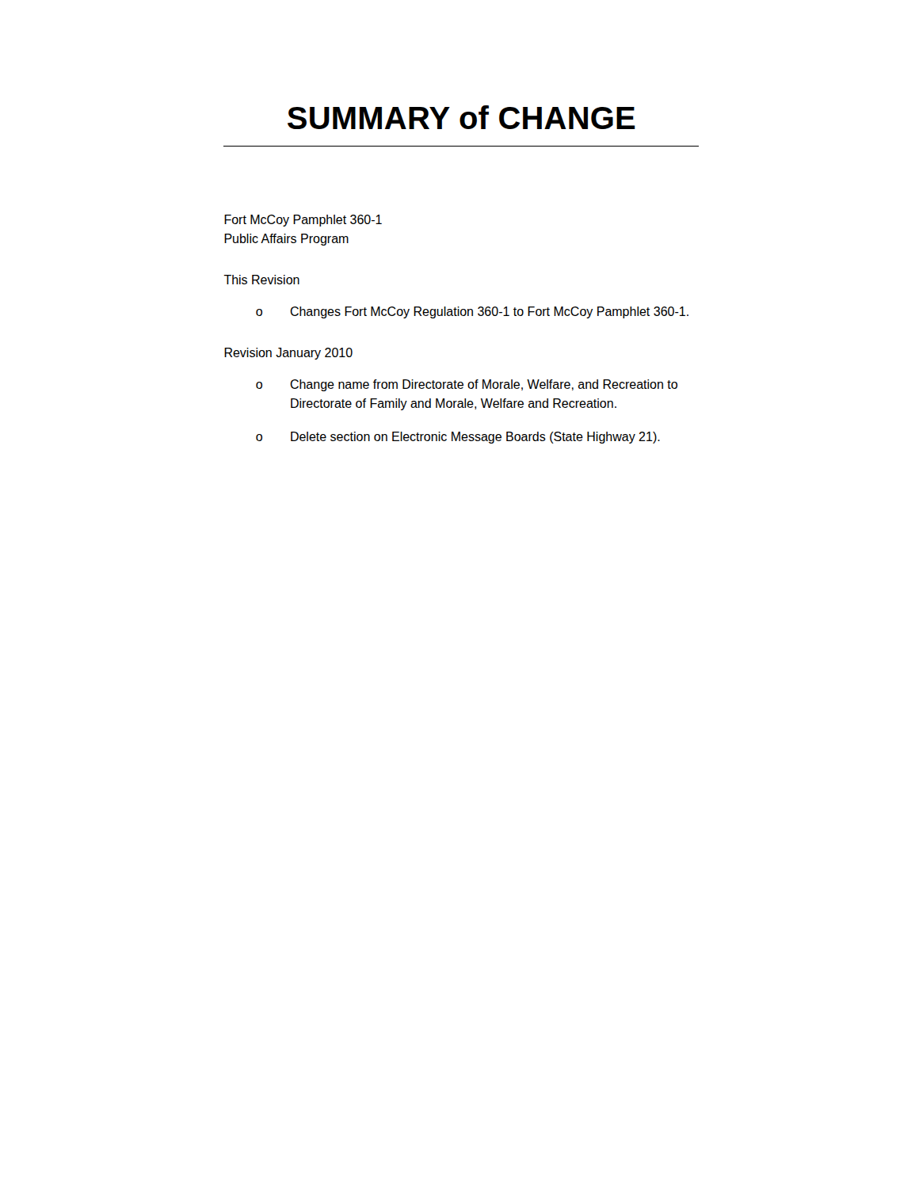SUMMARY of CHANGE
Fort McCoy Pamphlet 360-1
Public Affairs Program
This Revision
Changes Fort McCoy Regulation 360-1 to Fort McCoy Pamphlet 360-1.
Revision January 2010
Change name from Directorate of Morale, Welfare, and Recreation to Directorate of Family and Morale, Welfare and Recreation.
Delete section on Electronic Message Boards (State Highway 21).